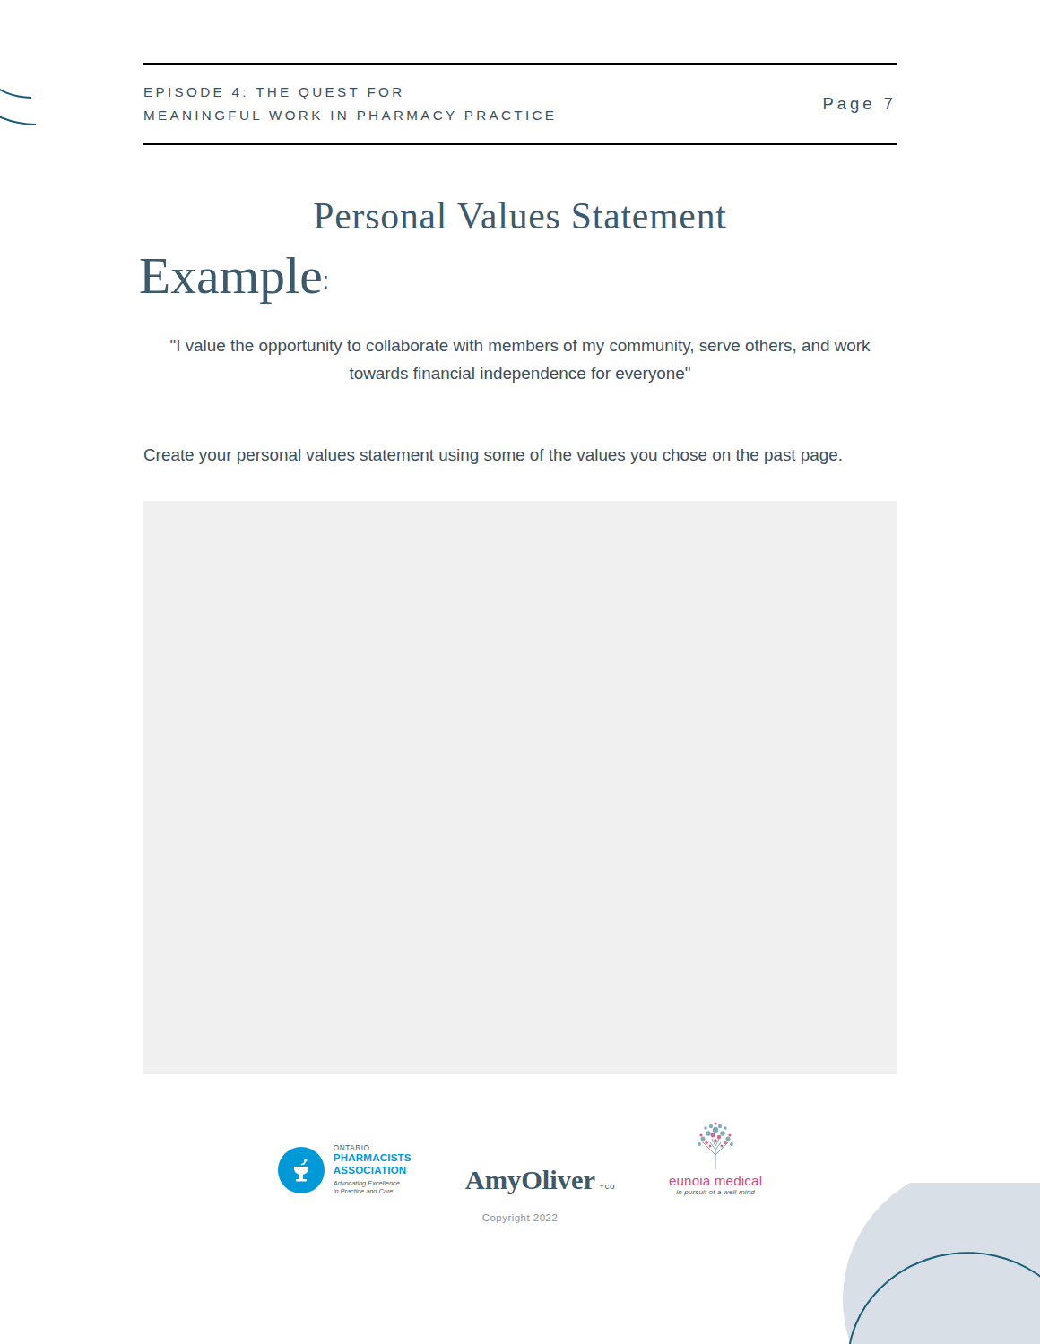Episode 4: The Quest for
Meaningful Work in Pharmacy Practice
Page 7
Personal Values Statement
Example:
"I value the opportunity to collaborate with members of my community, serve others, and work towards financial independence for everyone"
Create your personal values statement using some of the values you chose on the past page.
ONTARIO
PHARMACISTS
ASSOCIATION
Advocating Excellence
in Practice and Care
AmyOliver+co
eunoia medical
in pursuit of a well mind
Copyright 2022